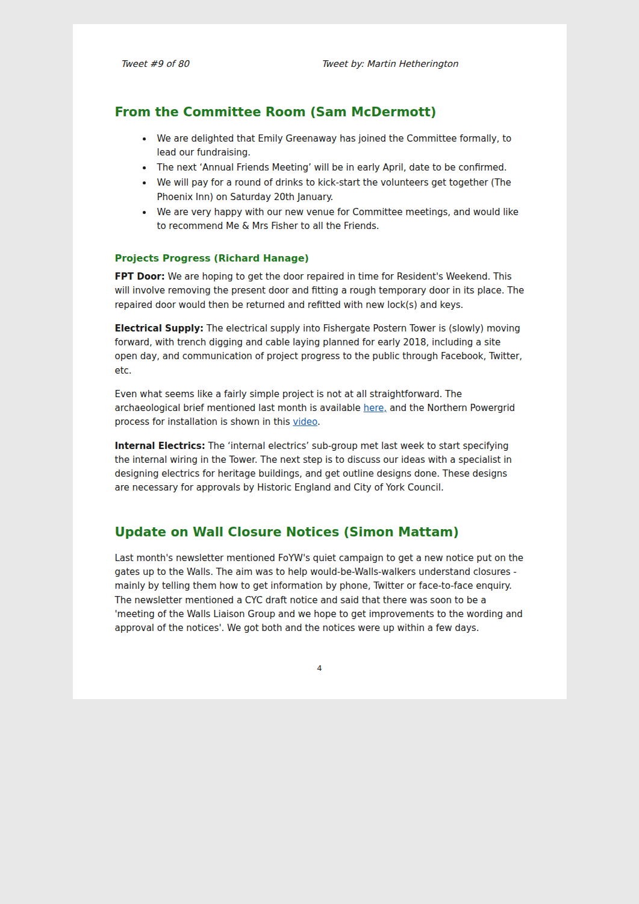Tweet #9 of 80
Tweet by: Martin Hetherington
From the Committee Room (Sam McDermott)
We are delighted that Emily Greenaway has joined the Committee formally, to lead our fundraising.
The next ‘Annual Friends Meeting’ will be in early April, date to be confirmed.
We will pay for a round of drinks to kick-start the volunteers get together (The Phoenix Inn) on Saturday 20th January.
We are very happy with our new venue for Committee meetings, and would like to recommend Me & Mrs Fisher to all the Friends.
Projects Progress (Richard Hanage)
FPT Door: We are hoping to get the door repaired in time for Resident's Weekend. This will involve removing the present door and fitting a rough temporary door in its place. The repaired door would then be returned and refitted with new lock(s) and keys.
Electrical Supply: The electrical supply into Fishergate Postern Tower is (slowly) moving forward, with trench digging and cable laying planned for early 2018, including a site open day, and communication of project progress to the public through Facebook, Twitter, etc.
Even what seems like a fairly simple project is not at all straightforward. The archaeological brief mentioned last month is available here, and the Northern Powergrid process for installation is shown in this video.
Internal Electrics: The ‘internal electrics’ sub-group met last week to start specifying the internal wiring in the Tower. The next step is to discuss our ideas with a specialist in designing electrics for heritage buildings, and get outline designs done. These designs are necessary for approvals by Historic England and City of York Council.
Update on Wall Closure Notices (Simon Mattam)
Last month's newsletter mentioned FoYW's quiet campaign to get a new notice put on the gates up to the Walls. The aim was to help would-be-Walls-walkers understand closures - mainly by telling them how to get information by phone, Twitter or face-to-face enquiry. The newsletter mentioned a CYC draft notice and said that there was soon to be a 'meeting of the Walls Liaison Group and we hope to get improvements to the wording and approval of the notices'. We got both and the notices were up within a few days.
4